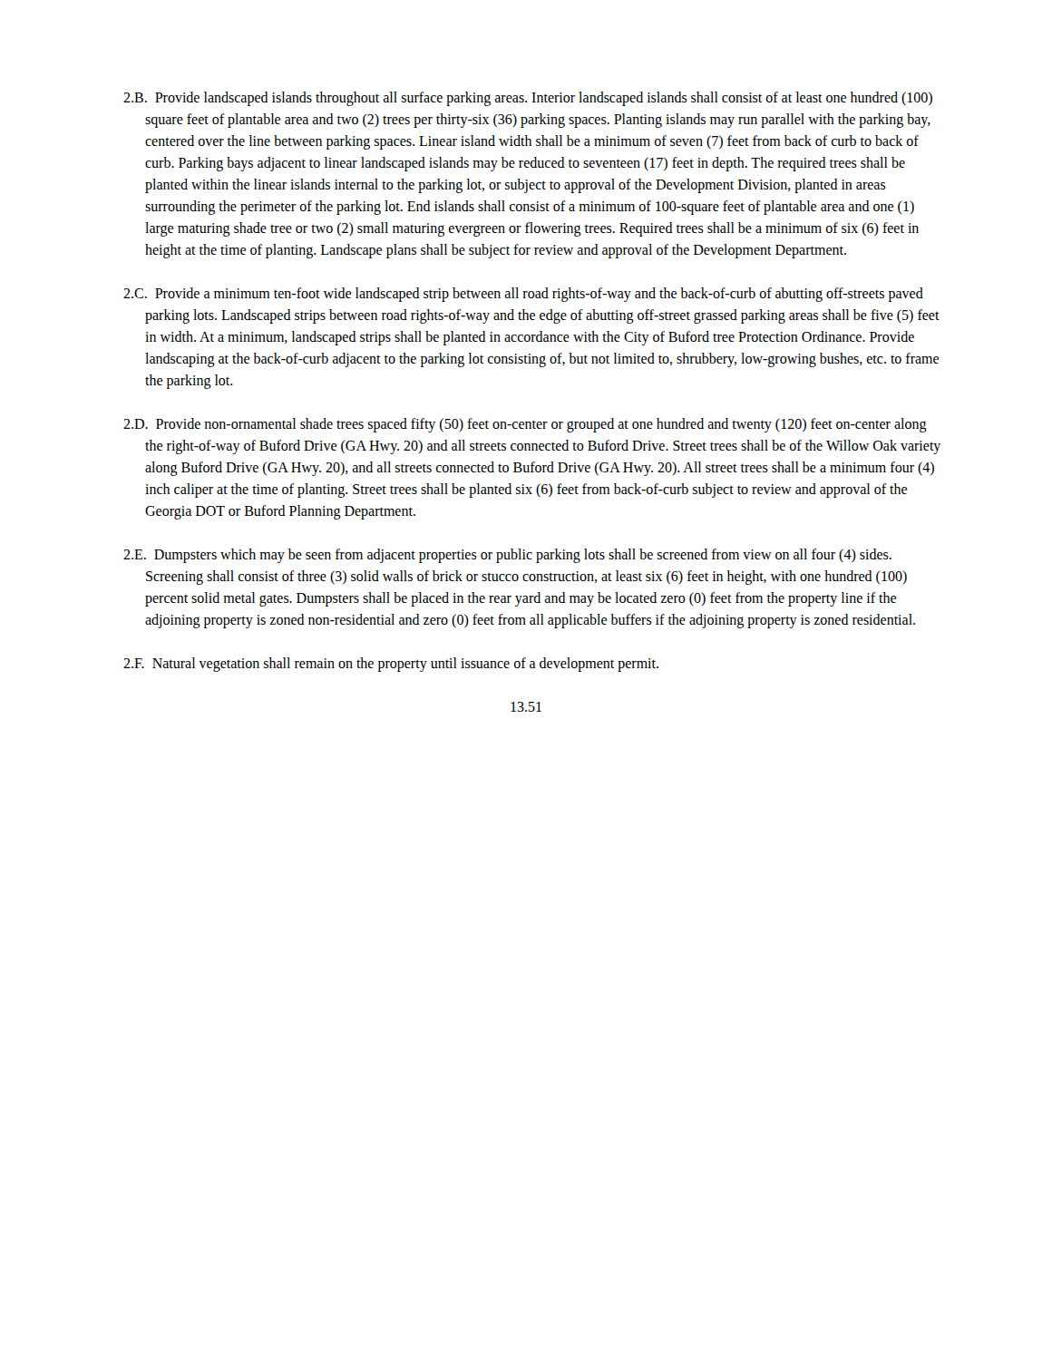2.B. Provide landscaped islands throughout all surface parking areas. Interior landscaped islands shall consist of at least one hundred (100) square feet of plantable area and two (2) trees per thirty-six (36) parking spaces. Planting islands may run parallel with the parking bay, centered over the line between parking spaces. Linear island width shall be a minimum of seven (7) feet from back of curb to back of curb. Parking bays adjacent to linear landscaped islands may be reduced to seventeen (17) feet in depth. The required trees shall be planted within the linear islands internal to the parking lot, or subject to approval of the Development Division, planted in areas surrounding the perimeter of the parking lot. End islands shall consist of a minimum of 100-square feet of plantable area and one (1) large maturing shade tree or two (2) small maturing evergreen or flowering trees. Required trees shall be a minimum of six (6) feet in height at the time of planting. Landscape plans shall be subject for review and approval of the Development Department.
2.C. Provide a minimum ten-foot wide landscaped strip between all road rights-of-way and the back-of-curb of abutting off-streets paved parking lots. Landscaped strips between road rights-of-way and the edge of abutting off-street grassed parking areas shall be five (5) feet in width. At a minimum, landscaped strips shall be planted in accordance with the City of Buford tree Protection Ordinance. Provide landscaping at the back-of-curb adjacent to the parking lot consisting of, but not limited to, shrubbery, low-growing bushes, etc. to frame the parking lot.
2.D. Provide non-ornamental shade trees spaced fifty (50) feet on-center or grouped at one hundred and twenty (120) feet on-center along the right-of-way of Buford Drive (GA Hwy. 20) and all streets connected to Buford Drive. Street trees shall be of the Willow Oak variety along Buford Drive (GA Hwy. 20), and all streets connected to Buford Drive (GA Hwy. 20). All street trees shall be a minimum four (4) inch caliper at the time of planting. Street trees shall be planted six (6) feet from back-of-curb subject to review and approval of the Georgia DOT or Buford Planning Department.
2.E. Dumpsters which may be seen from adjacent properties or public parking lots shall be screened from view on all four (4) sides. Screening shall consist of three (3) solid walls of brick or stucco construction, at least six (6) feet in height, with one hundred (100) percent solid metal gates. Dumpsters shall be placed in the rear yard and may be located zero (0) feet from the property line if the adjoining property is zoned non-residential and zero (0) feet from all applicable buffers if the adjoining property is zoned residential.
2.F. Natural vegetation shall remain on the property until issuance of a development permit.
13.51